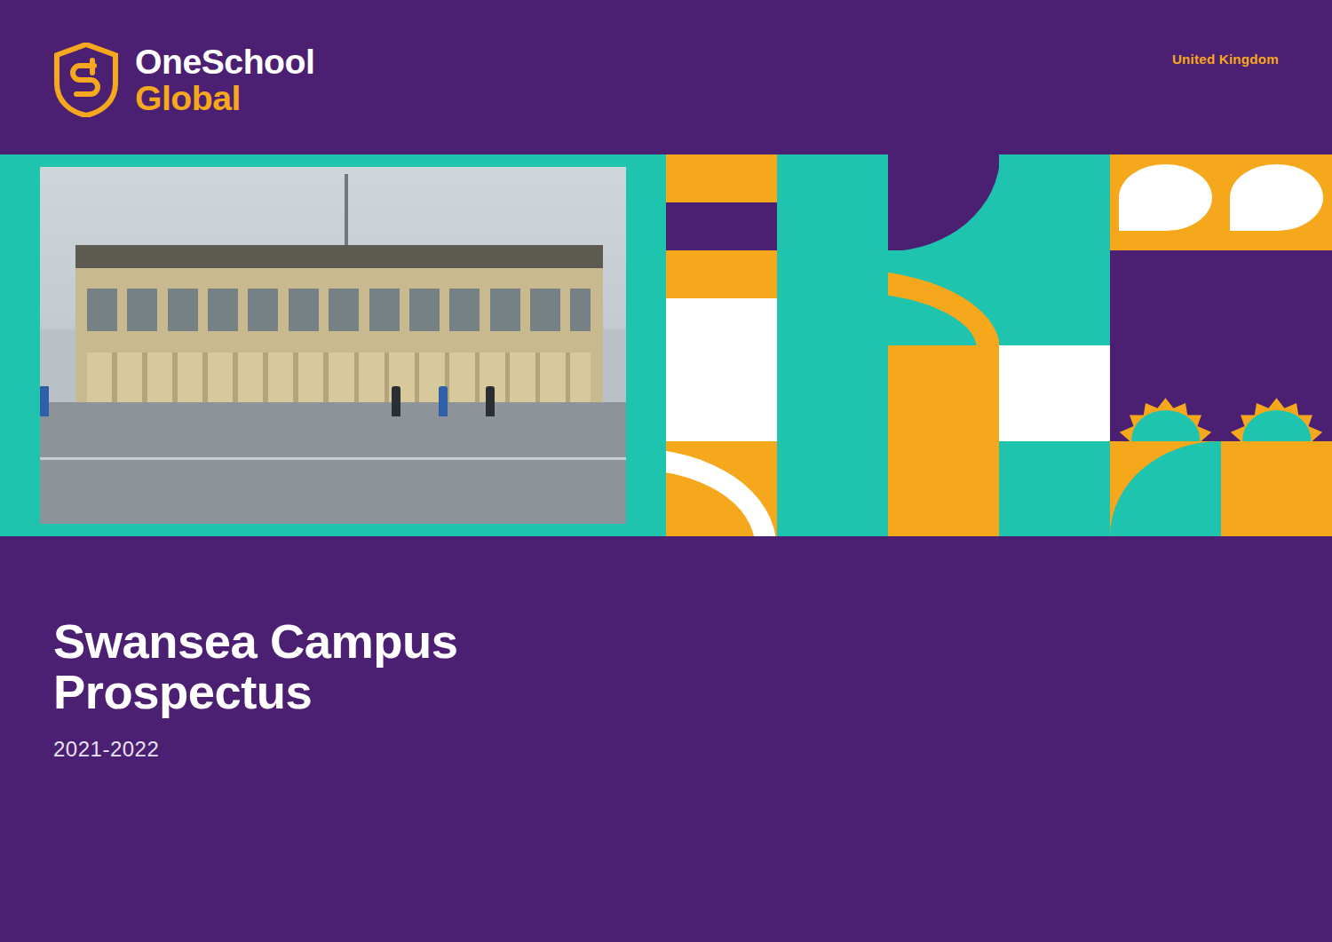OneSchool
Global
United Kingdom
Swansea Campus
Prospectus
2021-2022